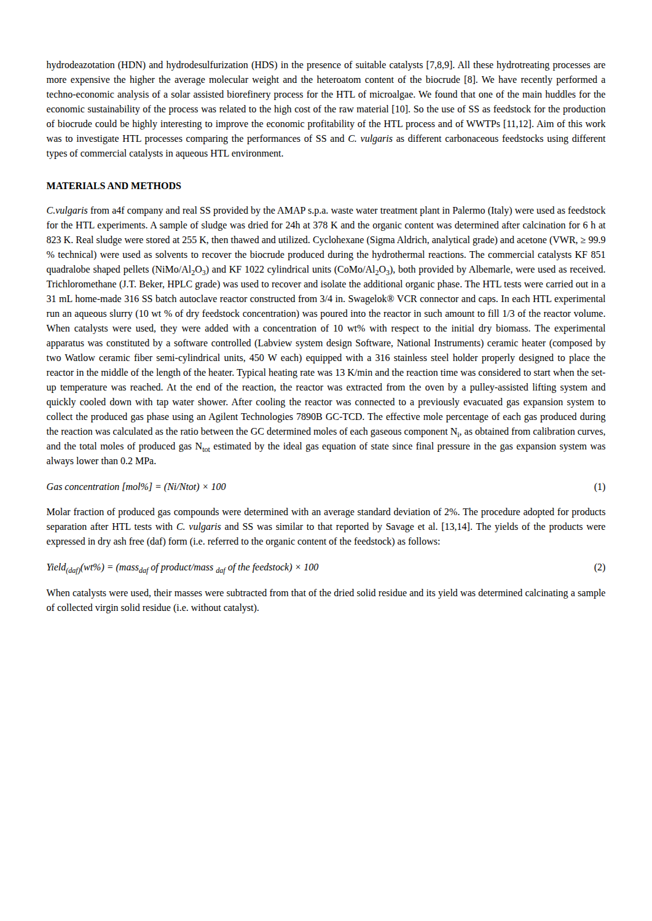hydrodeazotation (HDN) and hydrodesulfurization (HDS) in the presence of suitable catalysts [7,8,9]. All these hydrotreating processes are more expensive the higher the average molecular weight and the heteroatom content of the biocrude [8]. We have recently performed a techno-economic analysis of a solar assisted biorefinery process for the HTL of microalgae. We found that one of the main huddles for the economic sustainability of the process was related to the high cost of the raw material [10]. So the use of SS as feedstock for the production of biocrude could be highly interesting to improve the economic profitability of the HTL process and of WWTPs [11,12]. Aim of this work was to investigate HTL processes comparing the performances of SS and C. vulgaris as different carbonaceous feedstocks using different types of commercial catalysts in aqueous HTL environment.
MATERIALS AND METHODS
C.vulgaris from a4f company and real SS provided by the AMAP s.p.a. waste water treatment plant in Palermo (Italy) were used as feedstock for the HTL experiments. A sample of sludge was dried for 24h at 378 K and the organic content was determined after calcination for 6 h at 823 K. Real sludge were stored at 255 K, then thawed and utilized. Cyclohexane (Sigma Aldrich, analytical grade) and acetone (VWR, ≥ 99.9 % technical) were used as solvents to recover the biocrude produced during the hydrothermal reactions. The commercial catalysts KF 851 quadralobe shaped pellets (NiMo/Al2O3) and KF 1022 cylindrical units (CoMo/Al2O3), both provided by Albemarle, were used as received. Trichloromethane (J.T. Beker, HPLC grade) was used to recover and isolate the additional organic phase. The HTL tests were carried out in a 31 mL home-made 316 SS batch autoclave reactor constructed from 3/4 in. Swagelok® VCR connector and caps. In each HTL experimental run an aqueous slurry (10 wt % of dry feedstock concentration) was poured into the reactor in such amount to fill 1/3 of the reactor volume. When catalysts were used, they were added with a concentration of 10 wt% with respect to the initial dry biomass. The experimental apparatus was constituted by a software controlled (Labview system design Software, National Instruments) ceramic heater (composed by two Watlow ceramic fiber semi-cylindrical units, 450 W each) equipped with a 316 stainless steel holder properly designed to place the reactor in the middle of the length of the heater. Typical heating rate was 13 K/min and the reaction time was considered to start when the set-up temperature was reached. At the end of the reaction, the reactor was extracted from the oven by a pulley-assisted lifting system and quickly cooled down with tap water shower. After cooling the reactor was connected to a previously evacuated gas expansion system to collect the produced gas phase using an Agilent Technologies 7890B GC-TCD. The effective mole percentage of each gas produced during the reaction was calculated as the ratio between the GC determined moles of each gaseous component Ni, as obtained from calibration curves, and the total moles of produced gas Ntot estimated by the ideal gas equation of state since final pressure in the gas expansion system was always lower than 0.2 MPa.
Gas concentration [mol%] = (Ni/Ntot) × 100 (1)
Molar fraction of produced gas compounds were determined with an average standard deviation of 2%. The procedure adopted for products separation after HTL tests with C. vulgaris and SS was similar to that reported by Savage et al. [13,14]. The yields of the products were expressed in dry ash free (daf) form (i.e. referred to the organic content of the feedstock) as follows:
Yield(daf)(wt%) = (massdaf of product/mass daf of the feedstock) × 100 (2)
When catalysts were used, their masses were subtracted from that of the dried solid residue and its yield was determined calcinating a sample of collected virgin solid residue (i.e. without catalyst).